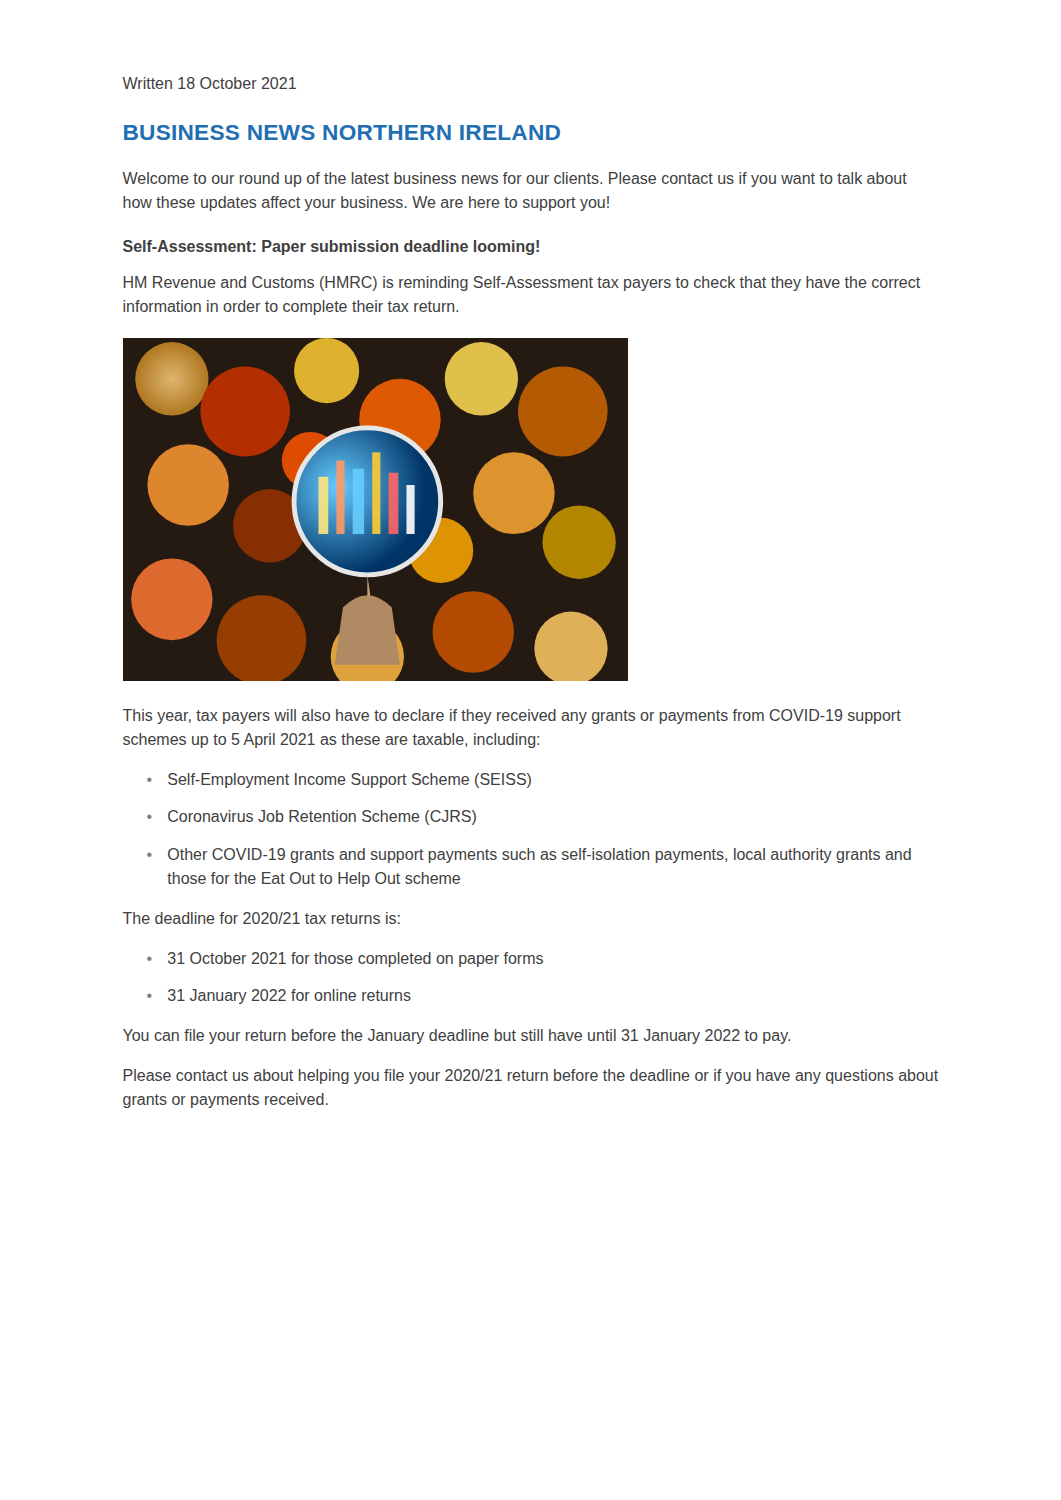Written 18 October 2021
BUSINESS NEWS NORTHERN IRELAND
Welcome to our round up of the latest business news for our clients. Please contact us if you want to talk about how these updates affect your business. We are here to support you!
Self-Assessment: Paper submission deadline looming!
HM Revenue and Customs (HMRC) is reminding Self-Assessment tax payers to check that they have the correct information in order to complete their tax return.
This year, tax payers will also have to declare if they received any grants or payments from COVID-19 support schemes up to 5 April 2021 as these are taxable, including:
Self-Employment Income Support Scheme (SEISS)
Coronavirus Job Retention Scheme (CJRS)
Other COVID-19 grants and support payments such as self-isolation payments, local authority grants and those for the Eat Out to Help Out scheme
The deadline for 2020/21 tax returns is:
31 October 2021 for those completed on paper forms
31 January 2022 for online returns
You can file your return before the January deadline but still have until 31 January 2022 to pay.
Please contact us about helping you file your 2020/21 return before the deadline or if you have any questions about grants or payments received.